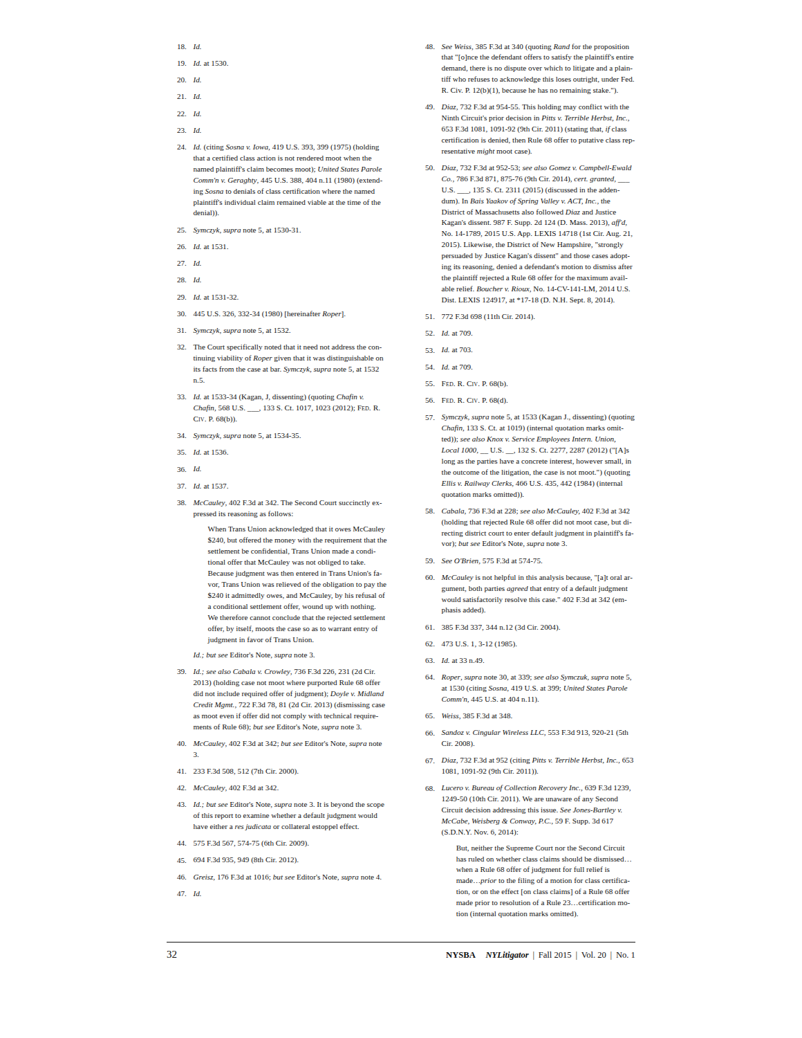18. Id.
19. Id. at 1530.
20. Id.
21. Id.
22. Id.
23. Id.
24. Id. (citing Sosna v. Iowa, 419 U.S. 393, 399 (1975) (holding that a certified class action is not rendered moot when the named plaintiff's claim becomes moot); United States Parole Comm'n v. Geraghty, 445 U.S. 388, 404 n.11 (1980) (extending Sosna to denials of class certification where the named plaintiff's individual claim remained viable at the time of the denial)).
25. Symczyk, supra note 5, at 1530-31.
26. Id. at 1531.
27. Id.
28. Id.
29. Id. at 1531-32.
30. 445 U.S. 326, 332-34 (1980) [hereinafter Roper].
31. Symczyk, supra note 5, at 1532.
32. The Court specifically noted that it need not address the continuing viability of Roper given that it was distinguishable on its facts from the case at bar. Symczyk, supra note 5, at 1532 n.5.
33. Id. at 1533-34 (Kagan, J, dissenting) (quoting Chafin v. Chafin, 568 U.S. ___, 133 S. Ct. 1017, 1023 (2012); Fed. R. Civ. P. 68(b)).
34. Symczyk, supra note 5, at 1534-35.
35. Id. at 1536.
36. Id.
37. Id. at 1537.
38. McCauley, 402 F.3d at 342. The Second Court succinctly expressed its reasoning as follows:
When Trans Union acknowledged that it owes McCauley $240, but offered the money with the requirement that the settlement be confidential, Trans Union made a conditional offer that McCauley was not obliged to take. Because judgment was then entered in Trans Union's favor, Trans Union was relieved of the obligation to pay the $240 it admittedly owes, and McCauley, by his refusal of a conditional settlement offer, wound up with nothing. We therefore cannot conclude that the rejected settlement offer, by itself, moots the case so as to warrant entry of judgment in favor of Trans Union.
Id.; but see Editor's Note, supra note 3.
39. Id.; see also Cabala v. Crowley, 736 F.3d 226, 231 (2d Cir. 2013) (holding case not moot where purported Rule 68 offer did not include required offer of judgment); Doyle v. Midland Credit Mgmt., 722 F.3d 78, 81 (2d Cir. 2013) (dismissing case as moot even if offer did not comply with technical requirements of Rule 68); but see Editor's Note, supra note 3.
40. McCauley, 402 F.3d at 342; but see Editor's Note, supra note 3.
41. 233 F.3d 508, 512 (7th Cir. 2000).
42. McCauley, 402 F.3d at 342.
43. Id.; but see Editor's Note, supra note 3. It is beyond the scope of this report to examine whether a default judgment would have either a res judicata or collateral estoppel effect.
44. 575 F.3d 567, 574-75 (6th Cir. 2009).
45. 694 F.3d 935, 949 (8th Cir. 2012).
46. Greisz, 176 F.3d at 1016; but see Editor's Note, supra note 4.
47. Id.
48. See Weiss, 385 F.3d at 340 (quoting Rand for the proposition that "[o]nce the defendant offers to satisfy the plaintiff's entire demand, there is no dispute over which to litigate and a plaintiff who refuses to acknowledge this loses outright, under Fed. R. Civ. P. 12(b)(1), because he has no remaining stake.").
49. Diaz, 732 F.3d at 954-55. This holding may conflict with the Ninth Circuit's prior decision in Pitts v. Terrible Herbst, Inc., 653 F.3d 1081, 1091-92 (9th Cir. 2011) (stating that, if class certification is denied, then Rule 68 offer to putative class representative might moot case).
50. Diaz, 732 F.3d at 952-53; see also Gomez v. Campbell-Ewald Co., 786 F.3d 871, 875-76 (9th Cir. 2014), cert. granted, ___ U.S. ___, 135 S. Ct. 2311 (2015) (discussed in the addendum). In Bais Yaakov of Spring Valley v. ACT, Inc., the District of Massachusetts also followed Diaz and Justice Kagan's dissent. 987 F. Supp. 2d 124 (D. Mass. 2013), aff'd, No. 14-1789, 2015 U.S. App. LEXIS 14718 (1st Cir. Aug. 21, 2015). Likewise, the District of New Hampshire, "strongly persuaded by Justice Kagan's dissent" and those cases adopting its reasoning, denied a defendant's motion to dismiss after the plaintiff rejected a Rule 68 offer for the maximum available relief. Boucher v. Rioux, No. 14-CV-141-LM, 2014 U.S. Dist. LEXIS 124917, at *17-18 (D. N.H. Sept. 8, 2014).
51. 772 F.3d 698 (11th Cir. 2014).
52. Id. at 709.
53. Id. at 703.
54. Id. at 709.
55. Fed. R. Civ. P. 68(b).
56. Fed. R. Civ. P. 68(d).
57. Symczyk, supra note 5, at 1533 (Kagan J., dissenting) (quoting Chafin, 133 S. Ct. at 1019) (internal quotation marks omitted)); see also Knox v. Service Employees Intern. Union, Local 1000, __ U.S. __, 132 S. Ct. 2277, 2287 (2012) ("[A]s long as the parties have a concrete interest, however small, in the outcome of the litigation, the case is not moot.") (quoting Ellis v. Railway Clerks, 466 U.S. 435, 442 (1984) (internal quotation marks omitted)).
58. Cabala, 736 F.3d at 228; see also McCauley, 402 F.3d at 342 (holding that rejected Rule 68 offer did not moot case, but directing district court to enter default judgment in plaintiff's favor); but see Editor's Note, supra note 3.
59. See O'Brien, 575 F.3d at 574-75.
60. McCauley is not helpful in this analysis because, "[a]t oral argument, both parties agreed that entry of a default judgment would satisfactorily resolve this case." 402 F.3d at 342 (emphasis added).
61. 385 F.3d 337, 344 n.12 (3d Cir. 2004).
62. 473 U.S. 1, 3-12 (1985).
63. Id. at 33 n.49.
64. Roper, supra note 30, at 339; see also Symczuk, supra note 5, at 1530 (citing Sosna, 419 U.S. at 399; United States Parole Comm'n, 445 U.S. at 404 n.11).
65. Weiss, 385 F.3d at 348.
66. Sandoz v. Cingular Wireless LLC, 553 F.3d 913, 920-21 (5th Cir. 2008).
67. Diaz, 732 F.3d at 952 (citing Pitts v. Terrible Herbst, Inc., 653 1081, 1091-92 (9th Cir. 2011)).
68. Lucero v. Bureau of Collection Recovery Inc., 639 F.3d 1239, 1249-50 (10th Cir. 2011). We are unaware of any Second Circuit decision addressing this issue. See Jones-Bartley v. McCabe, Weisberg & Conway, P.C., 59 F. Supp. 3d 617 (S.D.N.Y. Nov. 6, 2014):
But, neither the Supreme Court nor the Second Circuit has ruled on whether class claims should be dismissed…when a Rule 68 offer of judgment for full relief is made…prior to the filing of a motion for class certification, or on the effect [on class claims] of a Rule 68 offer made prior to resolution of a Rule 23…certification motion (internal quotation marks omitted).
32
NYSBA NYLitigator|Fall 2015|Vol. 20|No. 1